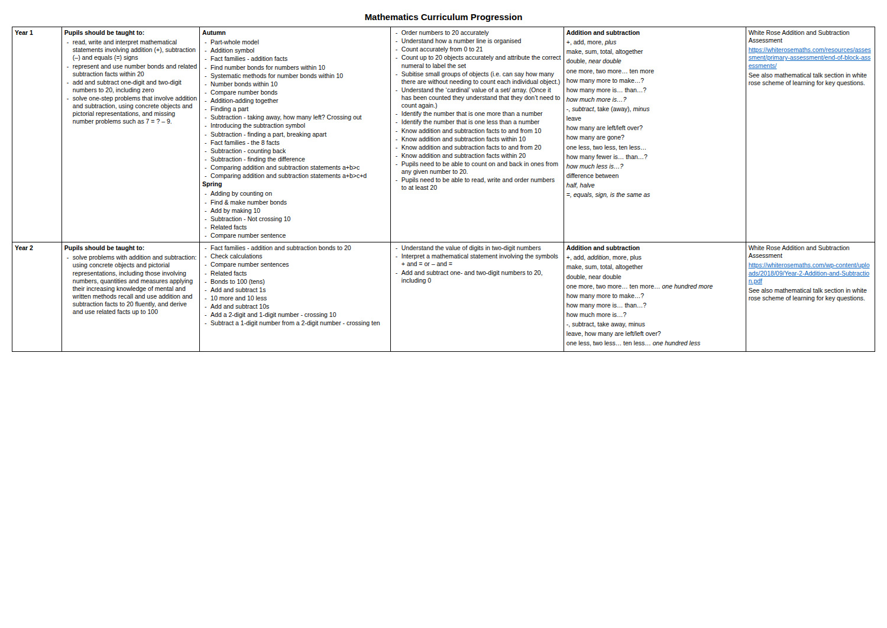Mathematics Curriculum Progression
| Year 1 | Pupils should be taught to: read, write and interpret mathematical statements involving addition (+), subtraction (–) and equals (=) signs represent and use number bonds and related subtraction facts within 20 add and subtract one-digit and two-digit numbers to 20, including zero solve one-step problems that involve addition and subtraction, using concrete objects and pictorial representations, and missing number problems such as 7 = ? – 9. | Autumn Part-whole model Addition symbol Fact families - addition facts Find number bonds for numbers within 10 Systematic methods for number bonds within 10 Number bonds within 10 Compare number bonds Addition-adding together Finding a part Subtraction - taking away, how many left? Crossing out Introducing the subtraction symbol Subtraction - finding a part, breaking apart Fact families - the 8 facts Subtraction - counting back Subtraction - finding the difference Comparing addition and subtraction statements a+b>c Comparing addition and subtraction statements a+b>c+d Spring Adding by counting on Find & make number bonds Add by making 10 Subtraction - Not crossing 10 Related facts Compare number sentence | Order numbers to 20 accurately Understand how a number line is organised Count accurately from 0 to 21 Count up to 20 objects accurately and attribute the correct numeral to label the set Subitise small groups of objects (i.e. can say how many there are without needing to count each individual object.) Understand the ‘cardinal’ value of a set/ array. (Once it has been counted they understand that they don’t need to count again.) Identify the number that is one more than a number Identify the number that is one less than a number Know addition and subtraction facts to and from 10 Know addition and subtraction facts within 10 Know addition and subtraction facts to and from 20 Know addition and subtraction facts within 20 Pupils need to be able to count on and back in ones from any given number to 20. Pupils need to be able to read, write and order numbers to at least 20 | Addition and subtraction +, add, more, plus make, sum, total, altogether double, near double one more, two more… ten more how many more to make…? how many more is… than…? how much more is…? -, subtract , take (away), minus leave how many are left/left over? how many are gone? one less, two less, ten less… how many fewer is… than…? how much less is…? difference between half, halve =, equals, sign, is the same as | White Rose Addition and Subtraction Assessment https://whiterosemaths.com/resources/assessment/primary-assessment/end-of-block-assessments/ See also mathematical talk section in white rose scheme of learning for key questions. |
| Year 2 | Pupils should be taught to: solve problems with addition and subtraction: using concrete objects and pictorial representations, including those involving numbers, quantities and measures applying their increasing knowledge of mental and written methods recall and use addition and subtraction facts to 20 fluently, and derive and use related facts up to 100 | Fact families - addition and subtraction bonds to 20 Check calculations Compare number sentences Related facts Bonds to 100 (tens) Add and subtract 1s 10 more and 10 less Add and subtract 10s Add a 2-digit and 1-digit number - crossing 10 Subtract a 1-digit number from a 2-digit number - crossing ten | Understand the value of digits in two-digit numbers Interpret a mathematical statement involving the symbols + and = or – and = Add and subtract one- and two-digit numbers to 20, including 0 | Addition and subtraction +, add, addition , more, plus make, sum, total, altogether double, near double one more, two more… ten more… one hundred more how many more to make…? how many more is… than…? how much more is…? -, subtract, take away, minus leave, how many are left/left over? one less, two less… ten less… one hundred less | White Rose Addition and Subtraction Assessment https://whiterosemaths.com/wp-content/uploads/2018/09/Year-2-Addition-and-Subtraction.pdf See also mathematical talk section in white rose scheme of learning for key questions. |